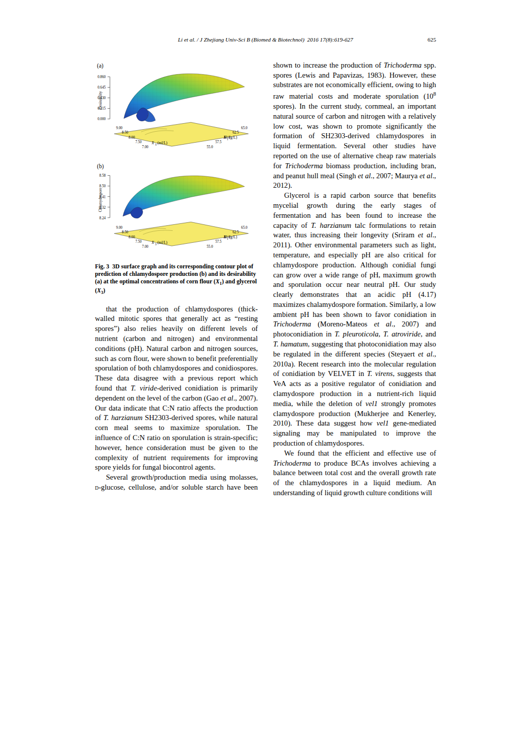Li et al. / J Zhejiang Univ-Sci B (Biomed & Biotechnol) 2016 17(8):619-627 625
(a) 0.860 0.645 0.430 0.215 0.000 Desirability 9.00 8.50 8.00 7.50 7.00 65.0 62.5 60.0 57.5 55.0 X 3 (ml/L) X 1 (g/L)
(b) 8.58 8.50 8.41 8.32 8.24 Chlamydospore 9.00 8.50 8.00 7.50 7.00 65.0 62.5 60.0 57.5 55.0 X 3 (ml/L) X 1 (g/L)
Fig. 3 3D surface graph and its corresponding contour plot of prediction of chlamydospore production (b) and its desirability (a) at the optimal concentrations of corn flour (X1) and glycerol (X3)
that the production of chlamydospores (thick-walled mitotic spores that generally act as “resting spores”) also relies heavily on different levels of nutrient (carbon and nitrogen) and environmental conditions (pH). Natural carbon and nitrogen sources, such as corn flour, were shown to benefit preferentially sporulation of both chlamydospores and conidiospores. These data disagree with a previous report which found that T. viride-derived conidiation is primarily dependent on the level of the carbon (Gao et al., 2007). Our data indicate that C:N ratio affects the production of T. harzianum SH2303-derived spores, while natural corn meal seems to maximize sporulation. The influence of C:N ratio on sporulation is strain-specific; however, hence consideration must be given to the complexity of nutrient requirements for improving spore yields for fungal biocontrol agents.
Several growth/production media using molasses, d-glucose, cellulose, and/or soluble starch have been shown to increase the production of Trichoderma spp. spores (Lewis and Papavizas, 1983). However, these substrates are not economically efficient, owing to high raw material costs and moderate sporulation (108 spores). In the current study, cornmeal, an important natural source of carbon and nitrogen with a relatively low cost, was shown to promote significantly the formation of SH2303-derived chlamydospores in liquid fermentation. Several other studies have reported on the use of alternative cheap raw materials for Trichoderma biomass production, including bran, and peanut hull meal (Singh et al., 2007; Maurya et al., 2012).
Glycerol is a rapid carbon source that benefits mycelial growth during the early stages of fermentation and has been found to increase the capacity of T. harzianum talc formulations to retain water, thus increasing their longevity (Sriram et al., 2011). Other environmental parameters such as light, temperature, and especially pH are also critical for chlamydospore production. Although conidial fungi can grow over a wide range of pH, maximum growth and sporulation occur near neutral pH. Our study clearly demonstrates that an acidic pH (4.17) maximizes chalamydospore formation. Similarly, a low ambient pH has been shown to favor conidiation in Trichoderma (Moreno-Mateos et al., 2007) and photoconidiation in T. pleuroticola, T. atroviride, and T. hamatum, suggesting that photoconidiation may also be regulated in the different species (Steyaert et al., 2010a). Recent research into the molecular regulation of conidiation by VELVET in T. virens, suggests that VeA acts as a positive regulator of conidiation and clamydospore production in a nutrient-rich liquid media, while the deletion of vel1 strongly promotes clamydospore production (Mukherjee and Kenerley, 2010). These data suggest how vel1 gene-mediated signaling may be manipulated to improve the production of chlamydospores.
We found that the efficient and effective use of Trichoderma to produce BCAs involves achieving a balance between total cost and the overall growth rate of the chlamydospores in a liquid medium. An understanding of liquid growth culture conditions will